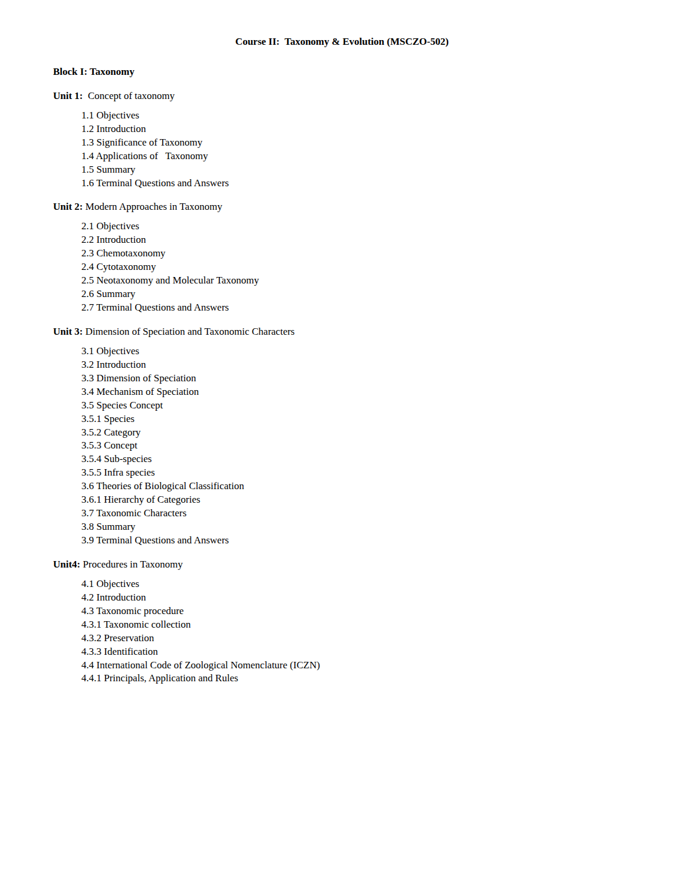Course II: Taxonomy & Evolution (MSCZO-502)
Block I: Taxonomy
Unit 1: Concept of taxonomy
1.1 Objectives
1.2 Introduction
1.3 Significance of Taxonomy
1.4 Applications of Taxonomy
1.5 Summary
1.6 Terminal Questions and Answers
Unit 2: Modern Approaches in Taxonomy
2.1 Objectives
2.2 Introduction
2.3 Chemotaxonomy
2.4 Cytotaxonomy
2.5 Neotaxonomy and Molecular Taxonomy
2.6 Summary
2.7 Terminal Questions and Answers
Unit 3: Dimension of Speciation and Taxonomic Characters
3.1 Objectives
3.2 Introduction
3.3 Dimension of Speciation
3.4 Mechanism of Speciation
3.5 Species Concept
3.5.1 Species
3.5.2 Category
3.5.3 Concept
3.5.4 Sub-species
3.5.5 Infra species
3.6 Theories of Biological Classification
3.6.1 Hierarchy of Categories
3.7 Taxonomic Characters
3.8 Summary
3.9 Terminal Questions and Answers
Unit4: Procedures in Taxonomy
4.1 Objectives
4.2 Introduction
4.3 Taxonomic procedure
4.3.1 Taxonomic collection
4.3.2 Preservation
4.3.3 Identification
4.4 International Code of Zoological Nomenclature (ICZN)
4.4.1 Principals, Application and Rules